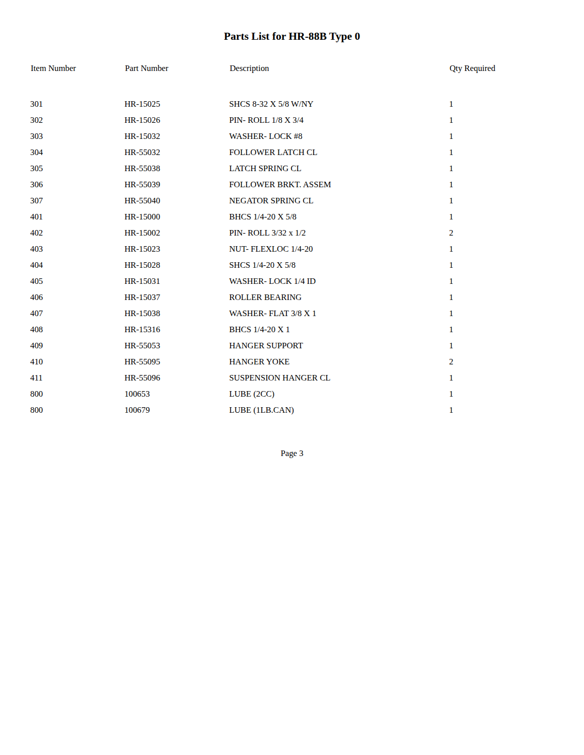Parts List for HR-88B Type 0
| Item Number | Part Number | Description | Qty Required |
| --- | --- | --- | --- |
| 301 | HR-15025 | SHCS 8-32 X 5/8 W/NY | 1 |
| 302 | HR-15026 | PIN- ROLL 1/8 X 3/4 | 1 |
| 303 | HR-15032 | WASHER- LOCK #8 | 1 |
| 304 | HR-55032 | FOLLOWER LATCH CL | 1 |
| 305 | HR-55038 | LATCH SPRING CL | 1 |
| 306 | HR-55039 | FOLLOWER BRKT. ASSEM | 1 |
| 307 | HR-55040 | NEGATOR SPRING CL | 1 |
| 401 | HR-15000 | BHCS 1/4-20 X 5/8 | 1 |
| 402 | HR-15002 | PIN- ROLL 3/32 x 1/2 | 2 |
| 403 | HR-15023 | NUT- FLEXLOC 1/4-20 | 1 |
| 404 | HR-15028 | SHCS 1/4-20 X 5/8 | 1 |
| 405 | HR-15031 | WASHER- LOCK 1/4 ID | 1 |
| 406 | HR-15037 | ROLLER BEARING | 1 |
| 407 | HR-15038 | WASHER- FLAT 3/8 X 1 | 1 |
| 408 | HR-15316 | BHCS 1/4-20 X 1 | 1 |
| 409 | HR-55053 | HANGER SUPPORT | 1 |
| 410 | HR-55095 | HANGER YOKE | 2 |
| 411 | HR-55096 | SUSPENSION HANGER CL | 1 |
| 800 | 100653 | LUBE (2CC) | 1 |
| 800 | 100679 | LUBE (1LB.CAN) | 1 |
Page 3